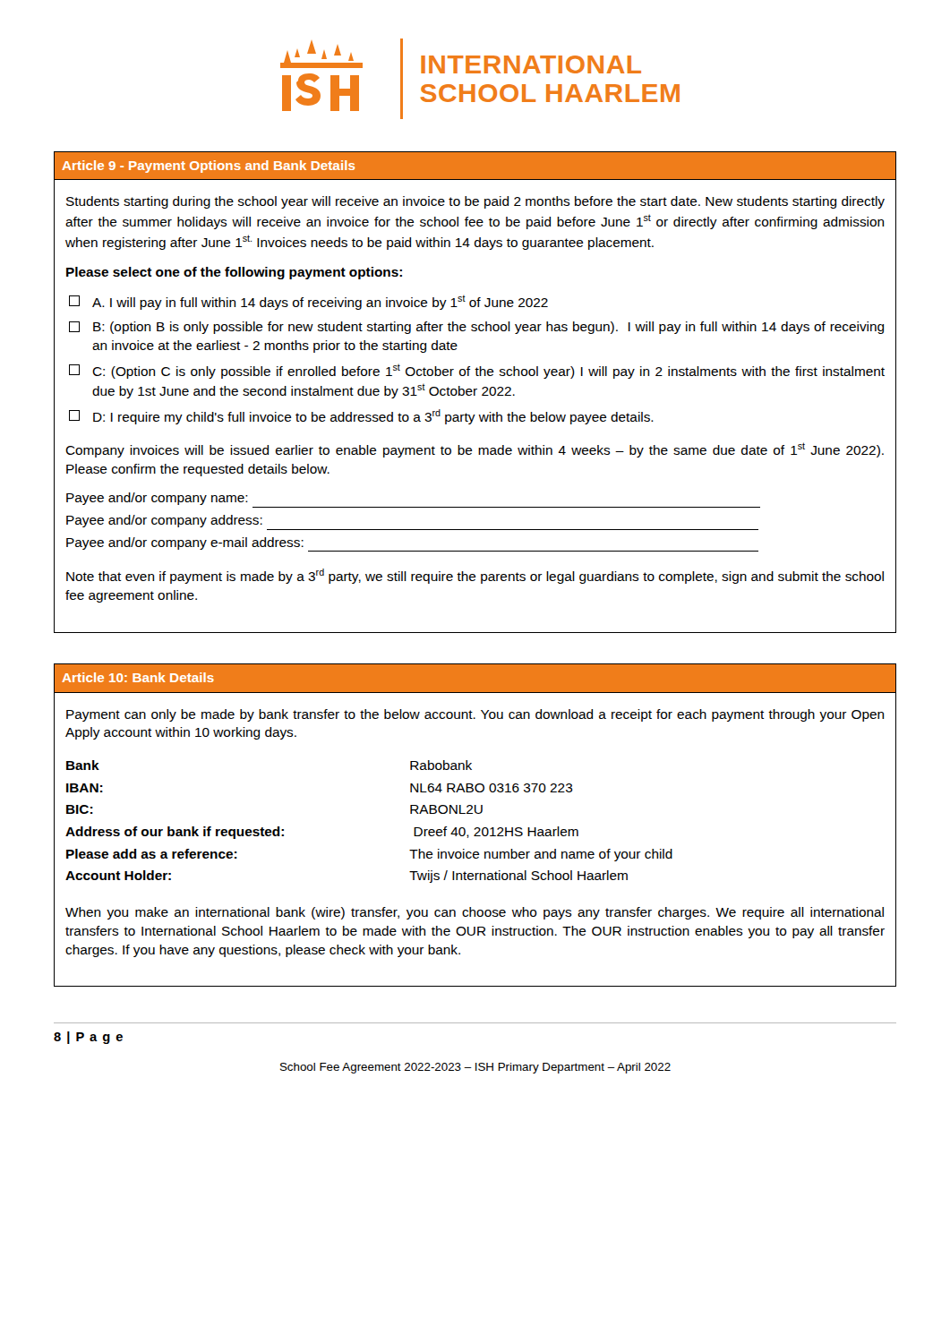INTERNATIONAL
SCHOOL HAARLEM
Article 9 - Payment Options and Bank Details
Students starting during the school year will receive an invoice to be paid 2 months before the start date. New students starting directly after the summer holidays will receive an invoice for the school fee to be paid before June 1st or directly after confirming admission when registering after June 1st. Invoices needs to be paid within 14 days to guarantee placement.
Please select one of the following payment options:
A. I will pay in full within 14 days of receiving an invoice by 1st of June 2022
B: (option B is only possible for new student starting after the school year has begun). I will pay in full within 14 days of receiving an invoice at the earliest - 2 months prior to the starting date
C: (Option C is only possible if enrolled before 1st October of the school year) I will pay in 2 instalments with the first instalment due by 1st June and the second instalment due by 31st October 2022.
D: I require my child's full invoice to be addressed to a 3rd party with the below payee details.
Company invoices will be issued earlier to enable payment to be made within 4 weeks – by the same due date of 1st June 2022). Please confirm the requested details below.
Payee and/or company name:
Payee and/or company address:
Payee and/or company e-mail address:
Note that even if payment is made by a 3rd party, we still require the parents or legal guardians to complete, sign and submit the school fee agreement online.
Article 10: Bank Details
Payment can only be made by bank transfer to the below account. You can download a receipt for each payment through your Open Apply account within 10 working days.
| Bank | Rabobank |
| IBAN: | NL64 RABO 0316 370 223 |
| BIC: | RABONL2U |
| Address of our bank if requested: | Dreef 40, 2012HS Haarlem |
| Please add as a reference: | The invoice number and name of your child |
| Account Holder: | Twijs / International School Haarlem |
When you make an international bank (wire) transfer, you can choose who pays any transfer charges. We require all international transfers to International School Haarlem to be made with the OUR instruction. The OUR instruction enables you to pay all transfer charges. If you have any questions, please check with your bank.
8 | P a g e
School Fee Agreement 2022-2023 – ISH Primary Department – April 2022